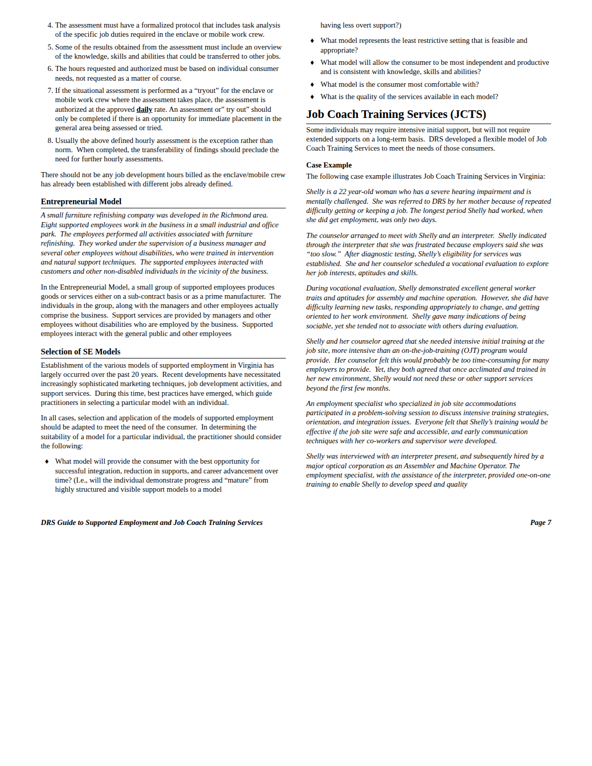The assessment must have a formalized protocol that includes task analysis of the specific job duties required in the enclave or mobile work crew.
Some of the results obtained from the assessment must include an overview of the knowledge, skills and abilities that could be transferred to other jobs.
The hours requested and authorized must be based on individual consumer needs, not requested as a matter of course.
If the situational assessment is performed as a “tryout” for the enclave or mobile work crew where the assessment takes place, the assessment is authorized at the approved daily rate. An assessment or” try out” should only be completed if there is an opportunity for immediate placement in the general area being assessed or tried.
Usually the above defined hourly assessment is the exception rather than norm. When completed, the transferability of findings should preclude the need for further hourly assessments.
There should not be any job development hours billed as the enclave/mobile crew has already been established with different jobs already defined.
Entrepreneurial Model
A small furniture refinishing company was developed in the Richmond area. Eight supported employees work in the business in a small industrial and office park. The employees performed all activities associated with furniture refinishing. They worked under the supervision of a business manager and several other employees without disabilities, who were trained in intervention and natural support techniques. The supported employees interacted with customers and other non-disabled individuals in the vicinity of the business.
In the Entrepreneurial Model, a small group of supported employees produces goods or services either on a sub-contract basis or as a prime manufacturer. The individuals in the group, along with the managers and other employees actually comprise the business. Support services are provided by managers and other employees without disabilities who are employed by the business. Supported employees interact with the general public and other employees
Selection of SE Models
Establishment of the various models of supported employment in Virginia has largely occurred over the past 20 years. Recent developments have necessitated increasingly sophisticated marketing techniques, job development activities, and support services. During this time, best practices have emerged, which guide practitioners in selecting a particular model with an individual.
In all cases, selection and application of the models of supported employment should be adapted to meet the need of the consumer. In determining the suitability of a model for a particular individual, the practitioner should consider the following:
What model will provide the consumer with the best opportunity for successful integration, reduction in supports, and career advancement over time? (I.e., will the individual demonstrate progress and “mature” from highly structured and visible support models to a model
having less overt support?)
What model represents the least restrictive setting that is feasible and appropriate?
What model will allow the consumer to be most independent and productive and is consistent with knowledge, skills and abilities?
What model is the consumer most comfortable with?
What is the quality of the services available in each model?
Job Coach Training Services (JCTS)
Some individuals may require intensive initial support, but will not require extended supports on a long-term basis. DRS developed a flexible model of Job Coach Training Services to meet the needs of those consumers.
Case Example
The following case example illustrates Job Coach Training Services in Virginia:
Shelly is a 22 year-old woman who has a severe hearing impairment and is mentally challenged. She was referred to DRS by her mother because of repeated difficulty getting or keeping a job. The longest period Shelly had worked, when she did get employment, was only two days.
The counselor arranged to meet with Shelly and an interpreter. Shelly indicated through the interpreter that she was frustrated because employers said she was “too slow.” After diagnostic testing, Shelly’s eligibility for services was established. She and her counselor scheduled a vocational evaluation to explore her job interests, aptitudes and skills.
During vocational evaluation, Shelly demonstrated excellent general worker traits and aptitudes for assembly and machine operation. However, she did have difficulty learning new tasks, responding appropriately to change, and getting oriented to her work environment. Shelly gave many indications of being sociable, yet she tended not to associate with others during evaluation.
Shelly and her counselor agreed that she needed intensive initial training at the job site, more intensive than an on-the-job-training (OJT) program would provide. Her counselor felt this would probably be too time-consuming for many employers to provide. Yet, they both agreed that once acclimated and trained in her new environment, Shelly would not need these or other support services beyond the first few months.
An employment specialist who specialized in job site accommodations participated in a problem-solving session to discuss intensive training strategies, orientation, and integration issues. Everyone felt that Shelly’s training would be effective if the job site were safe and accessible, and early communication techniques with her co-workers and supervisor were developed.
Shelly was interviewed with an interpreter present, and subsequently hired by a major optical corporation as an Assembler and Machine Operator. The employment specialist, with the assistance of the interpreter, provided one-on-one training to enable Shelly to develop speed and quality
DRS Guide to Supported Employment and Job Coach Training Services Page 7